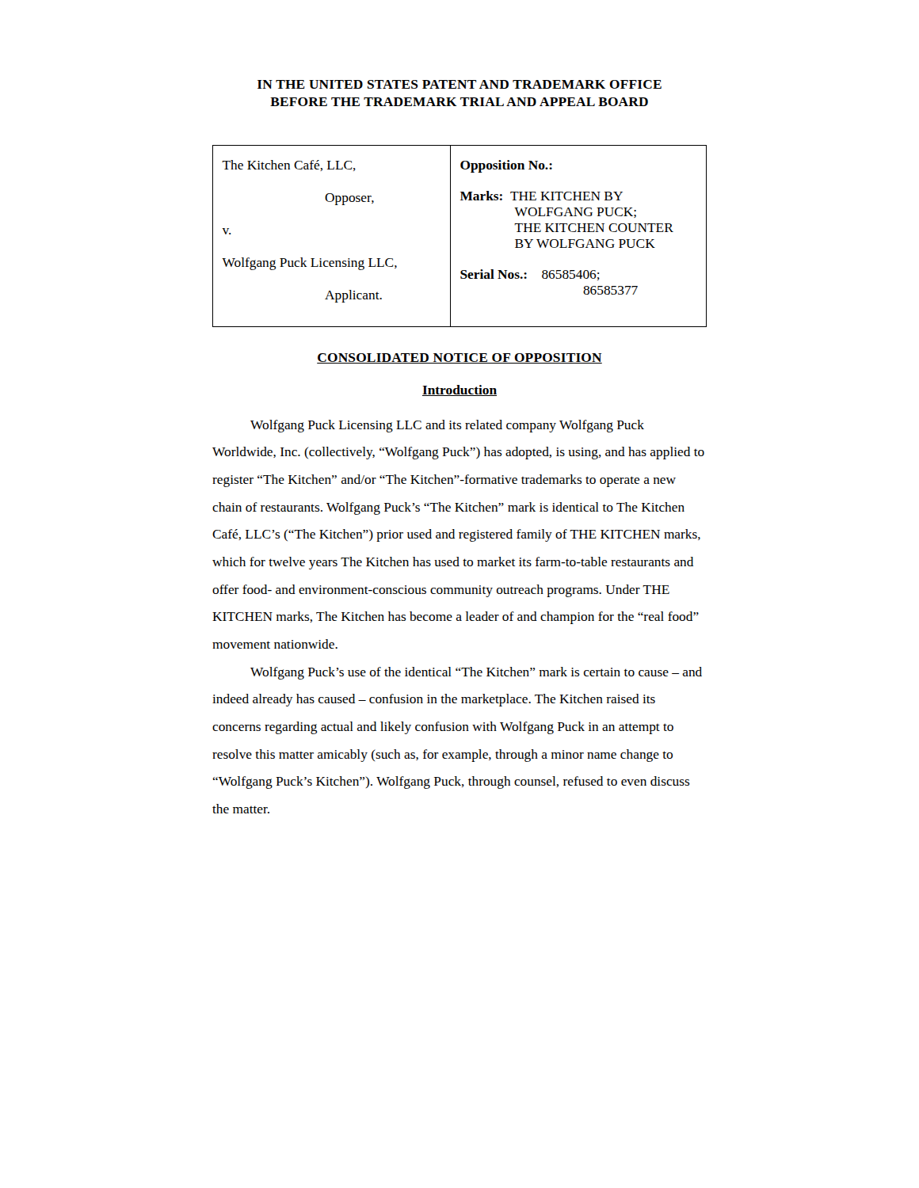IN THE UNITED STATES PATENT AND TRADEMARK OFFICE
BEFORE THE TRADEMARK TRIAL AND APPEAL BOARD
| The Kitchen Café, LLC, Opposer, v. Wolfgang Puck Licensing LLC, Applicant. | Opposition No.: Marks: THE KITCHEN BY WOLFGANG PUCK; THE KITCHEN COUNTER BY WOLFGANG PUCK Serial Nos.: 86585406; 86585377 |
CONSOLIDATED NOTICE OF OPPOSITION
Introduction
Wolfgang Puck Licensing LLC and its related company Wolfgang Puck Worldwide, Inc. (collectively, “Wolfgang Puck”) has adopted, is using, and has applied to register “The Kitchen” and/or “The Kitchen”-formative trademarks to operate a new chain of restaurants. Wolfgang Puck’s “The Kitchen” mark is identical to The Kitchen Café, LLC’s (“The Kitchen”) prior used and registered family of THE KITCHEN marks, which for twelve years The Kitchen has used to market its farm-to-table restaurants and offer food- and environment-conscious community outreach programs. Under THE KITCHEN marks, The Kitchen has become a leader of and champion for the “real food” movement nationwide.
Wolfgang Puck’s use of the identical “The Kitchen” mark is certain to cause – and indeed already has caused – confusion in the marketplace. The Kitchen raised its concerns regarding actual and likely confusion with Wolfgang Puck in an attempt to resolve this matter amicably (such as, for example, through a minor name change to “Wolfgang Puck’s Kitchen”). Wolfgang Puck, through counsel, refused to even discuss the matter.